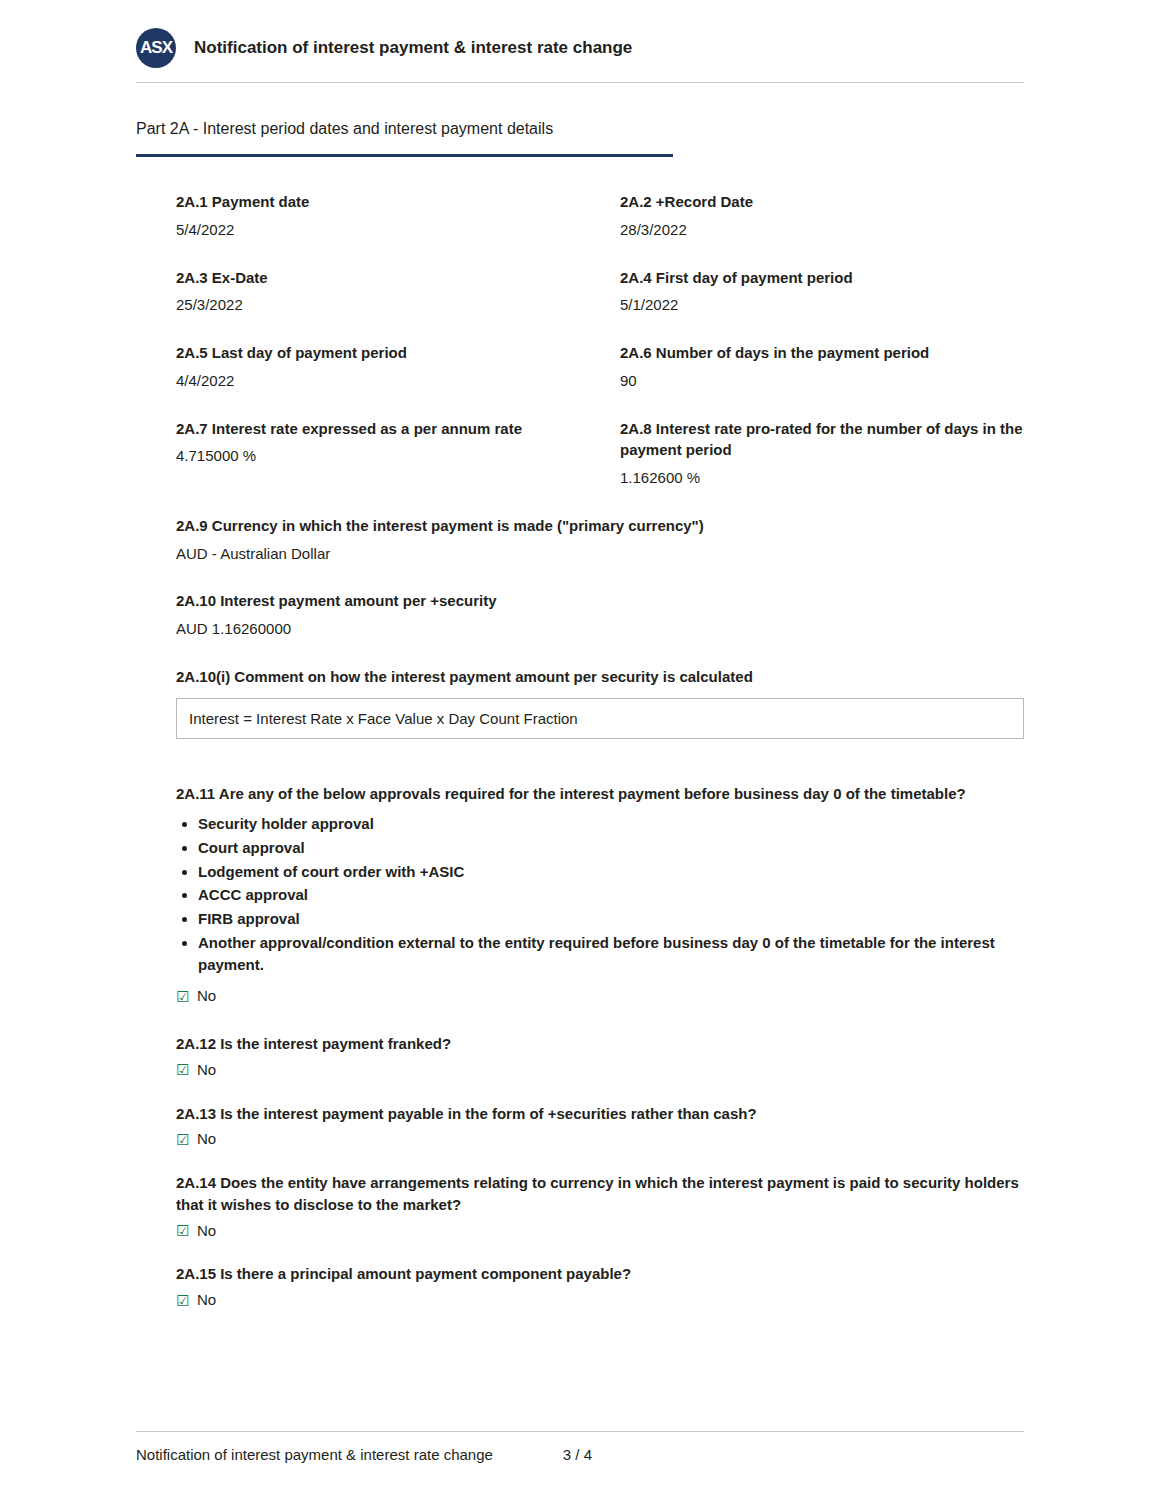ASX
Notification of interest payment & interest rate change
Part 2A - Interest period dates and interest payment details
2A.1 Payment date
5/4/2022
2A.2 +Record Date
28/3/2022
2A.3 Ex-Date
25/3/2022
2A.4 First day of payment period
5/1/2022
2A.5 Last day of payment period
4/4/2022
2A.6 Number of days in the payment period
90
2A.7 Interest rate expressed as a per annum rate
4.715000 %
2A.8 Interest rate pro-rated for the number of days in the payment period
1.162600 %
2A.9 Currency in which the interest payment is made ("primary currency")
AUD - Australian Dollar
2A.10 Interest payment amount per +security
AUD 1.16260000
2A.10(i) Comment on how the interest payment amount per security is calculated
Interest = Interest Rate x Face Value x Day Count Fraction
2A.11 Are any of the below approvals required for the interest payment before business day 0 of the timetable?
Security holder approval
Court approval
Lodgement of court order with +ASIC
ACCC approval
FIRB approval
Another approval/condition external to the entity required before business day 0 of the timetable for the interest payment.
☑ No
2A.12 Is the interest payment franked?
☑ No
2A.13 Is the interest payment payable in the form of +securities rather than cash?
☑ No
2A.14 Does the entity have arrangements relating to currency in which the interest payment is paid to security holders that it wishes to disclose to the market?
☑ No
2A.15 Is there a principal amount payment component payable?
☑ No
Notification of interest payment & interest rate change 3 / 4